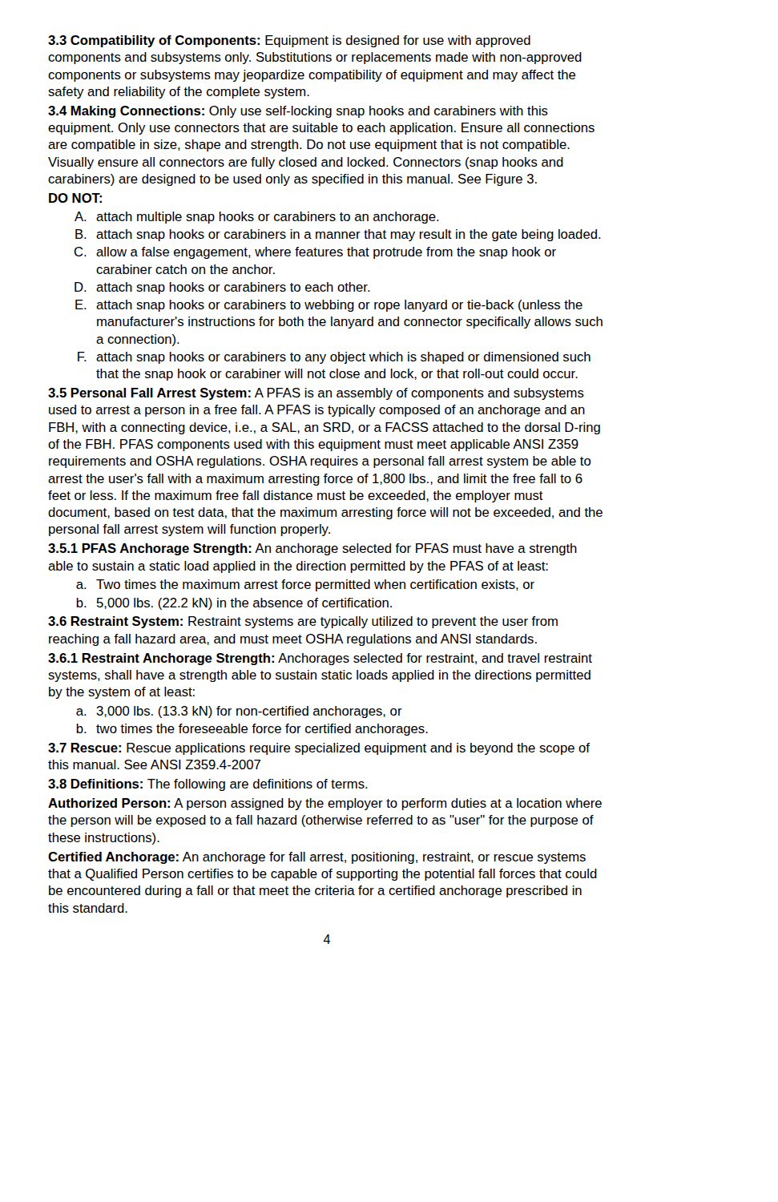3.3 Compatibility of Components: Equipment is designed for use with approved components and subsystems only. Substitutions or replacements made with non-approved components or subsystems may jeopardize compatibility of equipment and may affect the safety and reliability of the complete system.
3.4 Making Connections: Only use self-locking snap hooks and carabiners with this equipment. Only use connectors that are suitable to each application. Ensure all connections are compatible in size, shape and strength. Do not use equipment that is not compatible. Visually ensure all connectors are fully closed and locked. Connectors (snap hooks and carabiners) are designed to be used only as specified in this manual. See Figure 3.
DO NOT:
attach multiple snap hooks or carabiners to an anchorage.
attach snap hooks or carabiners in a manner that may result in the gate being loaded.
allow a false engagement, where features that protrude from the snap hook or carabiner catch on the anchor.
attach snap hooks or carabiners to each other.
attach snap hooks or carabiners to webbing or rope lanyard or tie-back (unless the manufacturer's instructions for both the lanyard and connector specifically allows such a connection).
attach snap hooks or carabiners to any object which is shaped or dimensioned such that the snap hook or carabiner will not close and lock, or that roll-out could occur.
3.5 Personal Fall Arrest System: A PFAS is an assembly of components and subsystems used to arrest a person in a free fall. A PFAS is typically composed of an anchorage and an FBH, with a connecting device, i.e., a SAL, an SRD, or a FACSS attached to the dorsal D-ring of the FBH. PFAS components used with this equipment must meet applicable ANSI Z359 requirements and OSHA regulations. OSHA requires a personal fall arrest system be able to arrest the user's fall with a maximum arresting force of 1,800 lbs., and limit the free fall to 6 feet or less. If the maximum free fall distance must be exceeded, the employer must document, based on test data, that the maximum arresting force will not be exceeded, and the personal fall arrest system will function properly.
3.5.1 PFAS Anchorage Strength: An anchorage selected for PFAS must have a strength able to sustain a static load applied in the direction permitted by the PFAS of at least:
Two times the maximum arrest force permitted when certification exists, or
5,000 lbs. (22.2 kN) in the absence of certification.
3.6 Restraint System: Restraint systems are typically utilized to prevent the user from reaching a fall hazard area, and must meet OSHA regulations and ANSI standards.
3.6.1 Restraint Anchorage Strength: Anchorages selected for restraint, and travel restraint systems, shall have a strength able to sustain static loads applied in the directions permitted by the system of at least:
3,000 lbs. (13.3 kN) for non-certified anchorages, or
two times the foreseeable force for certified anchorages.
3.7 Rescue: Rescue applications require specialized equipment and is beyond the scope of this manual. See ANSI Z359.4-2007
3.8 Definitions: The following are definitions of terms.
Authorized Person: A person assigned by the employer to perform duties at a location where the person will be exposed to a fall hazard (otherwise referred to as "user" for the purpose of these instructions).
Certified Anchorage: An anchorage for fall arrest, positioning, restraint, or rescue systems that a Qualified Person certifies to be capable of supporting the potential fall forces that could be encountered during a fall or that meet the criteria for a certified anchorage prescribed in this standard.
4